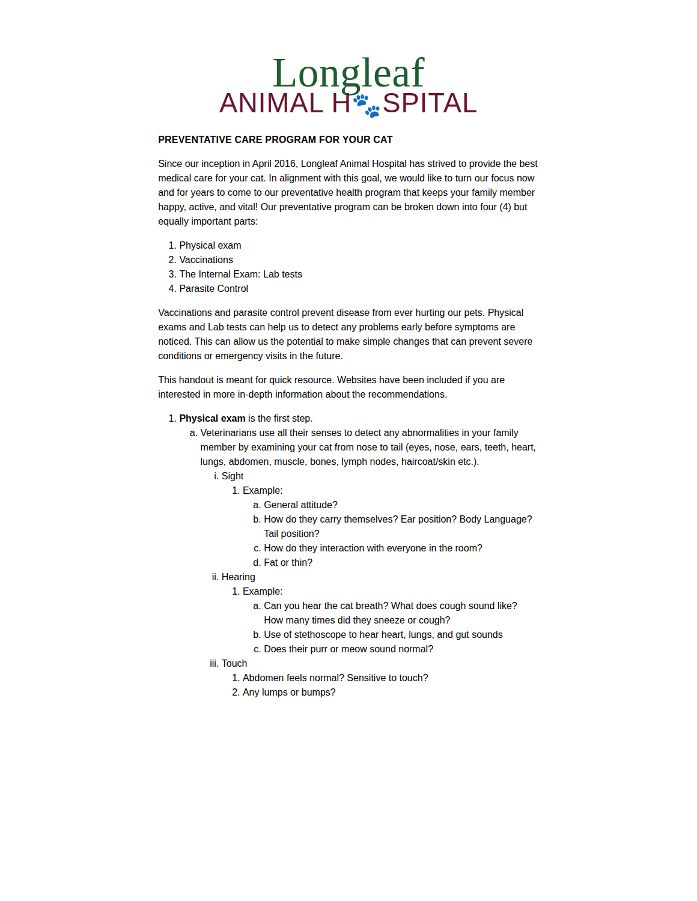Longleaf ANIMAL H🐾SPITAL
PREVENTATIVE CARE PROGRAM FOR YOUR CAT
Since our inception in April 2016, Longleaf Animal Hospital has strived to provide the best medical care for your cat. In alignment with this goal, we would like to turn our focus now and for years to come to our preventative health program that keeps your family member happy, active, and vital! Our preventative program can be broken down into four (4) but equally important parts:
Physical exam
Vaccinations
The Internal Exam: Lab tests
Parasite Control
Vaccinations and parasite control prevent disease from ever hurting our pets. Physical exams and Lab tests can help us to detect any problems early before symptoms are noticed. This can allow us the potential to make simple changes that can prevent severe conditions or emergency visits in the future.
This handout is meant for quick resource. Websites have been included if you are interested in more in-depth information about the recommendations.
Physical exam is the first step.
Veterinarians use all their senses to detect any abnormalities in your family member by examining your cat from nose to tail (eyes, nose, ears, teeth, heart, lungs, abdomen, muscle, bones, lymph nodes, haircoat/skin etc.).
Sight
Example:
General attitude?
How do they carry themselves? Ear position? Body Language? Tail position?
How do they interaction with everyone in the room?
Fat or thin?
Hearing
Example:
Can you hear the cat breath? What does cough sound like? How many times did they sneeze or cough?
Use of stethoscope to hear heart, lungs, and gut sounds
Does their purr or meow sound normal?
Touch
Abdomen feels normal? Sensitive to touch?
Any lumps or bumps?